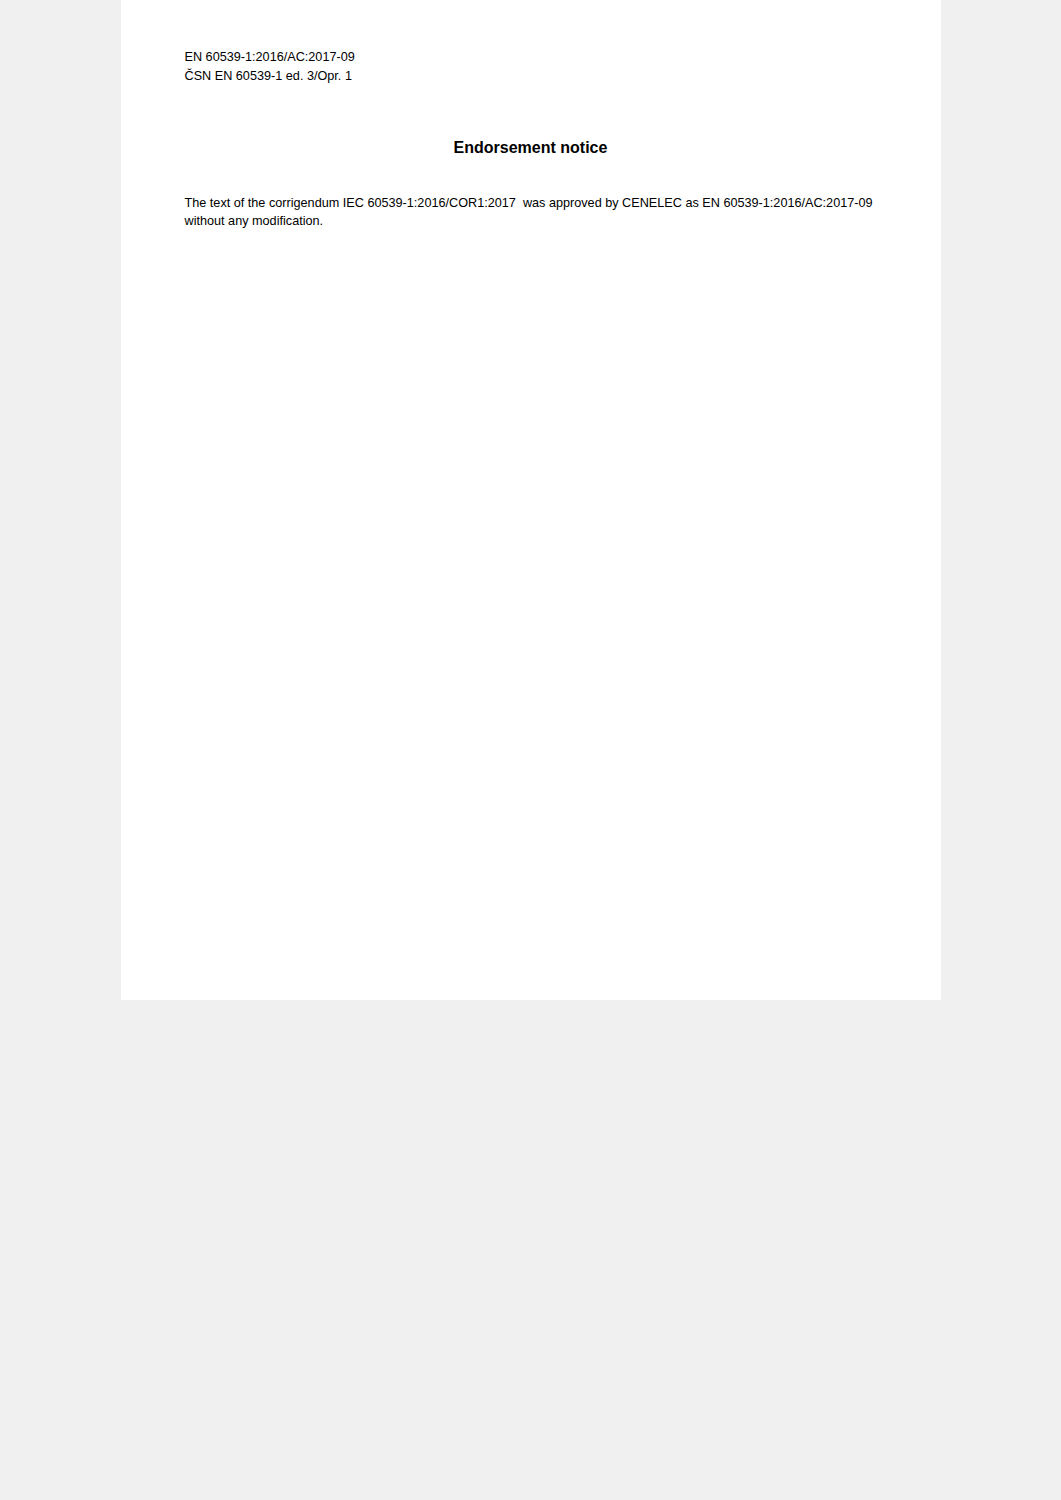EN 60539-1:2016/AC:2017-09
ČSN EN 60539-1 ed. 3/Opr. 1
Endorsement notice
The text of the corrigendum IEC 60539-1:2016/COR1:2017 was approved by CENELEC as EN 60539-1:2016/AC:2017-09 without any modification.